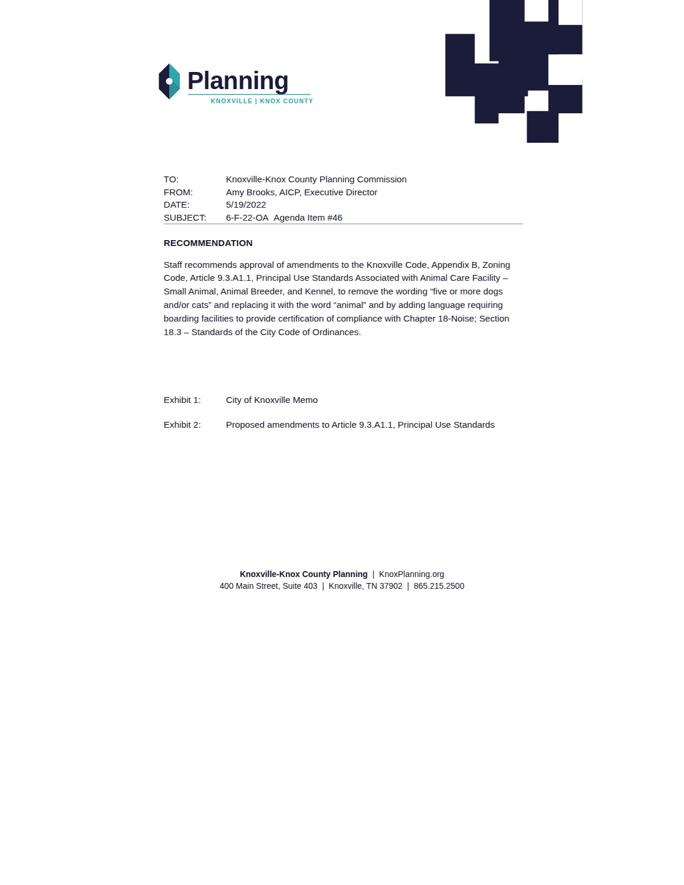Planning KNOXVILLE | KNOX COUNTY
| TO: | Knoxville-Knox County Planning Commission |
| FROM: | Amy Brooks, AICP, Executive Director |
| DATE: | 5/19/2022 |
| SUBJECT: | 6-F-22-OA Agenda Item #46 |
RECOMMENDATION
Staff recommends approval of amendments to the Knoxville Code, Appendix B, Zoning Code, Article 9.3.A1.1, Principal Use Standards Associated with Animal Care Facility – Small Animal, Animal Breeder, and Kennel, to remove the wording “five or more dogs and/or cats” and replacing it with the word “animal” and by adding language requiring boarding facilities to provide certification of compliance with Chapter 18-Noise; Section 18.3 – Standards of the City Code of Ordinances.
| Exhibit 1: | City of Knoxville Memo |
| Exhibit 2: | Proposed amendments to Article 9.3.A1.1, Principal Use Standards |
Knoxville-Knox County Planning | KnoxPlanning.org
400 Main Street, Suite 403 | Knoxville, TN 37902 | 865.215.2500